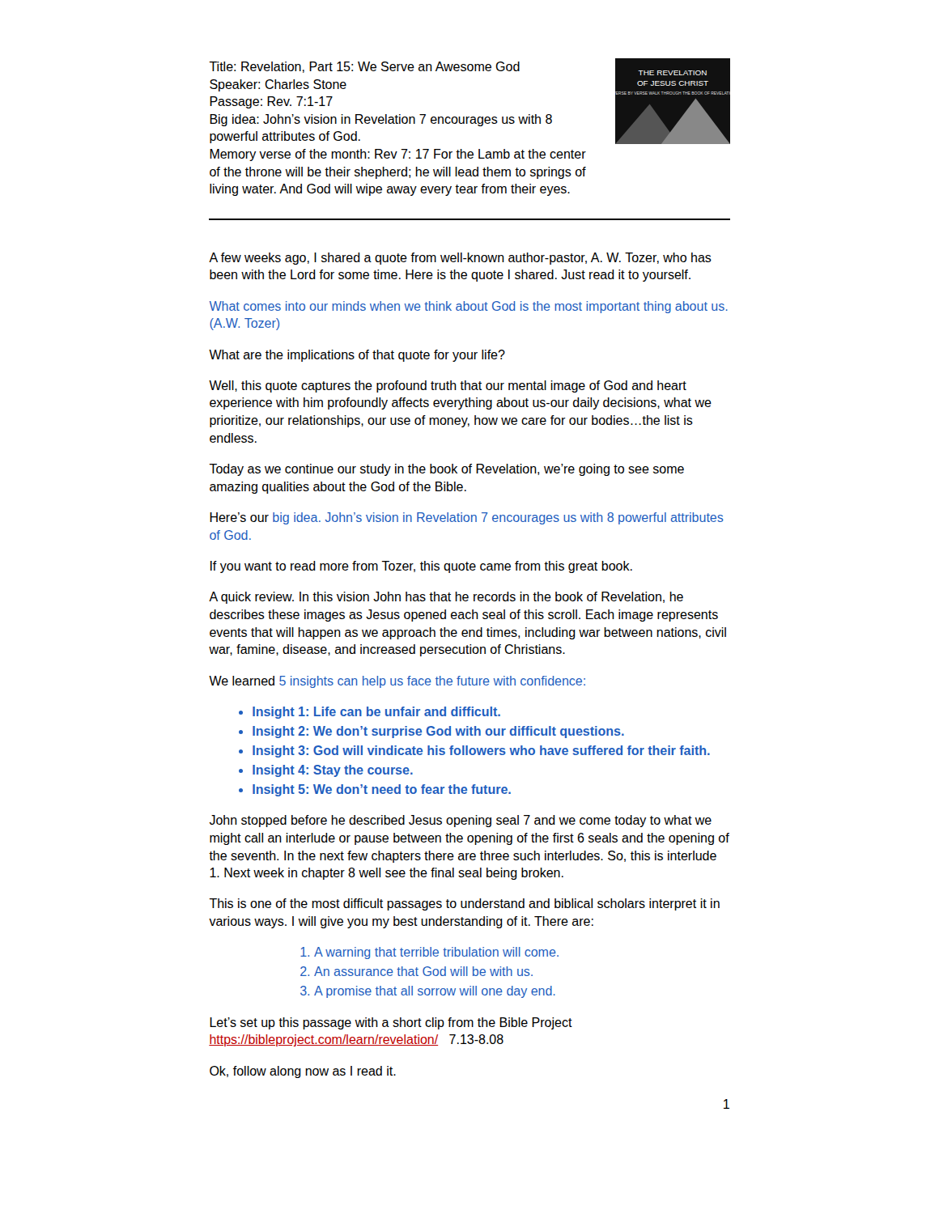Title: Revelation, Part 15: We Serve an Awesome God
Speaker: Charles Stone
Passage: Rev. 7:1-17
Big idea: John’s vision in Revelation 7 encourages us with 8 powerful attributes of God.
Memory verse of the month: Rev 7: 17 For the Lamb at the center of the throne will be their shepherd; he will lead them to springs of living water. And God will wipe away every tear from their eyes.
A few weeks ago, I shared a quote from well-known author-pastor, A. W. Tozer, who has been with the Lord for some time. Here is the quote I shared. Just read it to yourself.
What comes into our minds when we think about God is the most important thing about us. (A.W. Tozer)
What are the implications of that quote for your life?
Well, this quote captures the profound truth that our mental image of God and heart experience with him profoundly affects everything about us-our daily decisions, what we prioritize, our relationships, our use of money, how we care for our bodies…the list is endless.
Today as we continue our study in the book of Revelation, we’re going to see some amazing qualities about the God of the Bible.
Here’s our big idea. John’s vision in Revelation 7 encourages us with 8 powerful attributes of God.
If you want to read more from Tozer, this quote came from this great book.
A quick review. In this vision John has that he records in the book of Revelation, he describes these images as Jesus opened each seal of this scroll. Each image represents events that will happen as we approach the end times, including war between nations, civil war, famine, disease, and increased persecution of Christians.
We learned 5 insights can help us face the future with confidence:
Insight 1: Life can be unfair and difficult.
Insight 2: We don’t surprise God with our difficult questions.
Insight 3: God will vindicate his followers who have suffered for their faith.
Insight 4: Stay the course.
Insight 5: We don’t need to fear the future.
John stopped before he described Jesus opening seal 7 and we come today to what we might call an interlude or pause between the opening of the first 6 seals and the opening of the seventh. In the next few chapters there are three such interludes. So, this is interlude 1. Next week in chapter 8 well see the final seal being broken.
This is one of the most difficult passages to understand and biblical scholars interpret it in various ways. I will give you my best understanding of it. There are:
A warning that terrible tribulation will come.
An assurance that God will be with us.
A promise that all sorrow will one day end.
Let’s set up this passage with a short clip from the Bible Project https://bibleproject.com/learn/revelation/ 7.13-8.08
Ok, follow along now as I read it.
1